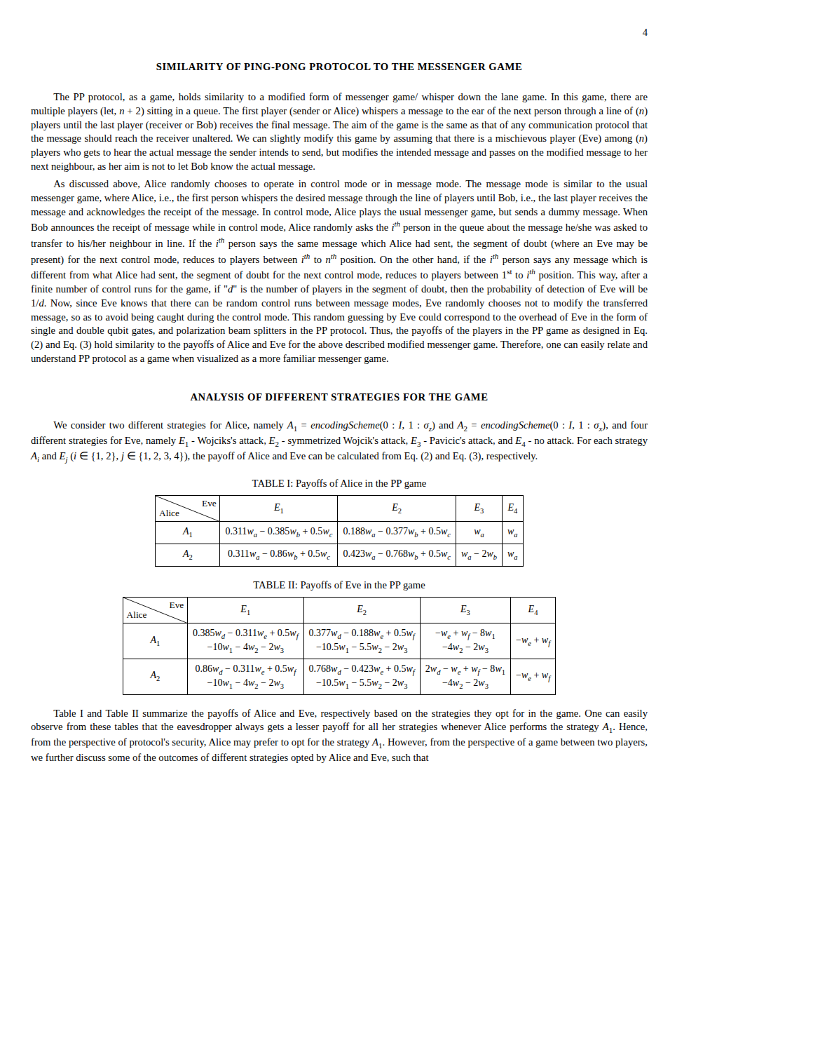4
SIMILARITY OF PING-PONG PROTOCOL TO THE MESSENGER GAME
The PP protocol, as a game, holds similarity to a modified form of messenger game/ whisper down the lane game. In this game, there are multiple players (let, n + 2) sitting in a queue. The first player (sender or Alice) whispers a message to the ear of the next person through a line of (n) players until the last player (receiver or Bob) receives the final message. The aim of the game is the same as that of any communication protocol that the message should reach the receiver unaltered. We can slightly modify this game by assuming that there is a mischievous player (Eve) among (n) players who gets to hear the actual message the sender intends to send, but modifies the intended message and passes on the modified message to her next neighbour, as her aim is not to let Bob know the actual message.
As discussed above, Alice randomly chooses to operate in control mode or in message mode. The message mode is similar to the usual messenger game, where Alice, i.e., the first person whispers the desired message through the line of players until Bob, i.e., the last player receives the message and acknowledges the receipt of the message. In control mode, Alice plays the usual messenger game, but sends a dummy message. When Bob announces the receipt of message while in control mode, Alice randomly asks the ith person in the queue about the message he/she was asked to transfer to his/her neighbour in line. If the ith person says the same message which Alice had sent, the segment of doubt (where an Eve may be present) for the next control mode, reduces to players between ith to nth position. On the other hand, if the ith person says any message which is different from what Alice had sent, the segment of doubt for the next control mode, reduces to players between 1st to ith position. This way, after a finite number of control runs for the game, if "d" is the number of players in the segment of doubt, then the probability of detection of Eve will be 1/d. Now, since Eve knows that there can be random control runs between message modes, Eve randomly chooses not to modify the transferred message, so as to avoid being caught during the control mode. This random guessing by Eve could correspond to the overhead of Eve in the form of single and double qubit gates, and polarization beam splitters in the PP protocol. Thus, the payoffs of the players in the PP game as designed in Eq. (2) and Eq. (3) hold similarity to the payoffs of Alice and Eve for the above described modified messenger game. Therefore, one can easily relate and understand PP protocol as a game when visualized as a more familiar messenger game.
ANALYSIS OF DIFFERENT STRATEGIES FOR THE GAME
We consider two different strategies for Alice, namely A1 = encodingScheme(0 : I, 1 : σz) and A2 = encodingScheme(0 : I, 1 : σx), and four different strategies for Eve, namely E1 - Wojciks's attack, E2 - symmetrized Wojcik's attack, E3 - Pavicic's attack, and E4 - no attack. For each strategy Ai and Ej (i ∈ {1, 2}, j ∈ {1, 2, 3, 4}), the payoff of Alice and Eve can be calculated from Eq. (2) and Eq. (3), respectively.
TABLE I: Payoffs of Alice in the PP game
| Eve Alice | E 1 | E 2 | E 3 | E 4 |
| A 1 | 0.311 w a − 0.385 w b + 0.5 w c | 0.188 w a − 0.377 w b + 0.5 w c | w a | w a |
| A 2 | 0.311 w a − 0.86 w b + 0.5 w c | 0.423 w a − 0.768 w b + 0.5 w c | w a − 2 w b | w a |
TABLE II: Payoffs of Eve in the PP game
| Eve Alice | E 1 | E 2 | E 3 | E 4 |
| A 1 | 0.385 w d − 0.311 w e + 0.5 w f −10 w 1 − 4 w 2 − 2 w 3 | 0.377 w d − 0.188 w e + 0.5 w f −10.5 w 1 − 5.5 w 2 − 2 w 3 | − w e + w f − 8 w 1 −4 w 2 − 2 w 3 | − w e + w f |
| A 2 | 0.86 w d − 0.311 w e + 0.5 w f −10 w 1 − 4 w 2 − 2 w 3 | 0.768 w d − 0.423 w e + 0.5 w f −10.5 w 1 − 5.5 w 2 − 2 w 3 | 2 w d − w e + w f − 8 w 1 −4 w 2 − 2 w 3 | − w e + w f |
Table I and Table II summarize the payoffs of Alice and Eve, respectively based on the strategies they opt for in the game. One can easily observe from these tables that the eavesdropper always gets a lesser payoff for all her strategies whenever Alice performs the strategy A1. Hence, from the perspective of protocol's security, Alice may prefer to opt for the strategy A1. However, from the perspective of a game between two players, we further discuss some of the outcomes of different strategies opted by Alice and Eve, such that